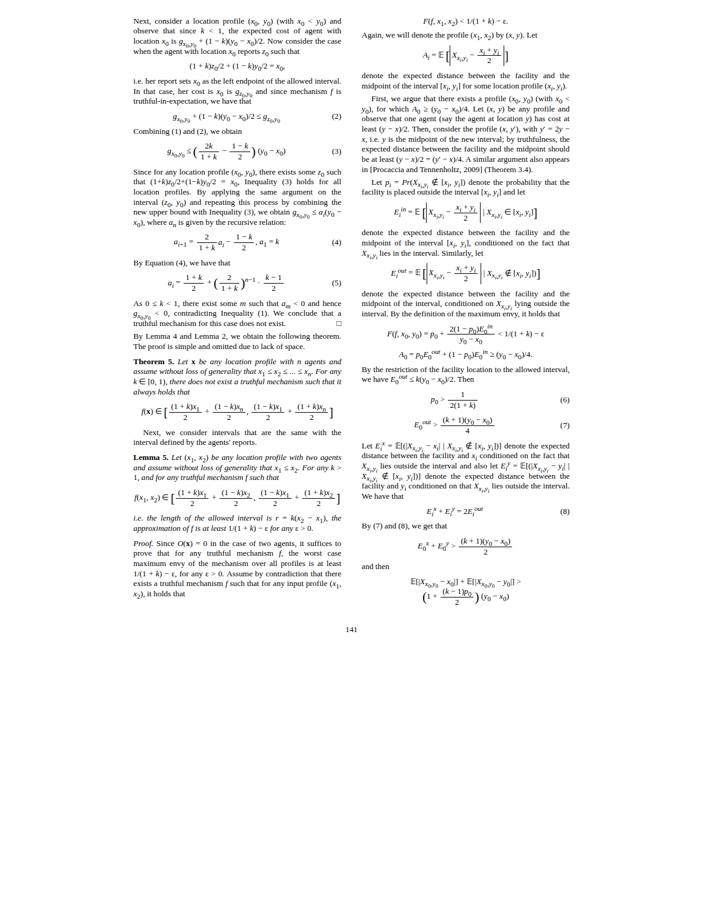Next, consider a location profile (x0, y0) (with x0 < y0) and observe that since k < 1, the expected cost of agent with location x0 is gx0,y0 + (1 − k)(y0 − x0)/2. Now consider the case when the agent with location x0 reports z0 such that
(1 + k)z0/2 + (1 − k)y0/2 = x0,
i.e. her report sets x0 as the left endpoint of the allowed interval. In that case, her cost is x0 is gz0,y0 and since mechanism f is truthful-in-expectation, we have that
gx0,y0 + (1 − k)(y0 − x0)/2 ≤ gz0,y0
(2)
Combining (1) and (2), we obtain
gx0,y0 ≤ (2k 1 + k − 1 − k 2) (y0 − x0)
(3)
Since for any location profile (x0, y0), there exists some z0 such that (1+k)z0/2+(1−k)y0/2 = x0, Inequality (3) holds for all location profiles. By applying the same argument on the interval (z0, y0) and repeating this process by combining the new upper bound with Inequality (3), we obtain gx0,y0 ≤ ai(y0 − x0), where an is given by the recursive relation:
ai+1 = 21 + k ai − 1 − k 2, a1 = k
(4)
By Equation (4), we have that
ai = 1 + k 2 + (21 + k)n−1 · k − 12
(5)
As 0 ≤ k < 1, there exist some m such that am < 0 and hence gx0,y0 < 0, contradicting Inequality (1). We conclude that a truthful mechanism for this case does not exist. □
By Lemma 4 and Lemma 2, we obtain the following theorem. The proof is simple and omitted due to lack of space.
Theorem 5. Let x be any location profile with n agents and assume without loss of generality that x1 ≤ x2 ≤ ... ≤ xn. For any k ∈ [0, 1), there does not exist a truthful mechanism such that it always holds that
f(x) ∈ [(1 + k)x12 + (1 − k)xn 2, (1 − k)x12 + (1 + k)xn 2]
Next, we consider intervals that are the same with the interval defined by the agents' reports.
Lemma 5. Let (x1, x2) be any location profile with two agents and assume without loss of generality that x1 ≤ x2. For any k > 1, and for any truthful mechanism f such that
f(x1, x2) ∈ [(1 + k)x12 + (1 − k)x22, (1 − k)x12 + (1 + k)x22]
i.e. the length of the allowed interval is r = k(x2 − x1), the approximation of f is at least 1/(1 + k) − ε for any ε > 0.
Proof. Since O(x) = 0 in the case of two agents, it suffices to prove that for any truthful mechanism f, the worst case maximum envy of the mechanism over all profiles is at least 1/(1 + k) − ε, for any ε > 0. Assume by contradiction that there exists a truthful mechanism f such that for any input profile (x1, x2), it holds that
F(f, x1, x2) < 1/(1 + k) − ε.
Again, we will denote the profile (x1, x2) by (x, y). Let
Ai = 𝔼 [Xxi,yi − xi + yi 2]
denote the expected distance between the facility and the midpoint of the interval [xi, yi] for some location profile (xi, yi).
First, we argue that there exists a profile (x0, y0) (with x0 < y0), for which A0 ≥ (y0 − x0)/4. Let (x, y) be any profile and observe that one agent (say the agent at location y) has cost at least (y − x)/2. Then, consider the profile (x, y′), with y′ = 2y − x, i.e. y is the midpoint of the new interval; by truthfulness, the expected distance between the facility and the midpoint should be at least (y − x)/2 = (y′ − x)/4. A similar argument also appears in [Procaccia and Tennenholtz, 2009] (Theorem 3.4).
Let pi = Pr(Xxi,yi ∉ [xi, yi]) denote the probability that the facility is placed outside the interval [xi, yi] and let
Eiin = 𝔼 [Xxi,yi − xi + yi 2 | Xxi,yi ∈ [xi, yi]]
denote the expected distance between the facility and the midpoint of the interval [xi, yi], conditioned on the fact that Xxi,yi lies in the interval. Similarly, let
Eiout = 𝔼 [Xxi,yi − xi + yi 2 | Xxi,yi ∉ [xi, yi])]
denote the expected distance between the facility and the midpoint of the interval, conditioned on Xxi,yi lying outside the interval. By the definition of the maximum envy, it holds that
F(f, x0, y0) = p0 + 2(1 − p0)E0in y0 − x0 < 1/(1 + k) − ε
A0 = p0E0out + (1 − p0)E0in ≥ (y0 − x0)/4.
By the restriction of the facility location to the allowed interval, we have E0out ≤ k(y0 − x0)/2. Then
p0 > 12(1 + k)
(6)
E0out > (k + 1)(y0 − x0) 4
(7)
Let Eix = 𝔼[(|Xxi,yi − xi| | Xxi,yi ∉ [xi, yi])] denote the expected distance between the facility and xi conditioned on the fact that Xxi,yi lies outside the interval and also let Eiy = 𝔼[(|Xxi,yi − yi| | Xxi,yi ∉ [xi, yi])] denote the expected distance between the facility and yi conditioned on that Xxi,yi lies outside the interval. We have that
Eix + Eiy = 2Eiout
(8)
By (7) and (8), we get that
E0x + E0y > (k + 1)(y0 − x0) 2
and then
𝔼[|Xx0,y0 − x0|] + 𝔼[|Xx0,y0 − y0|] >
(1 + (k − 1)p02) (y0 − x0)
141